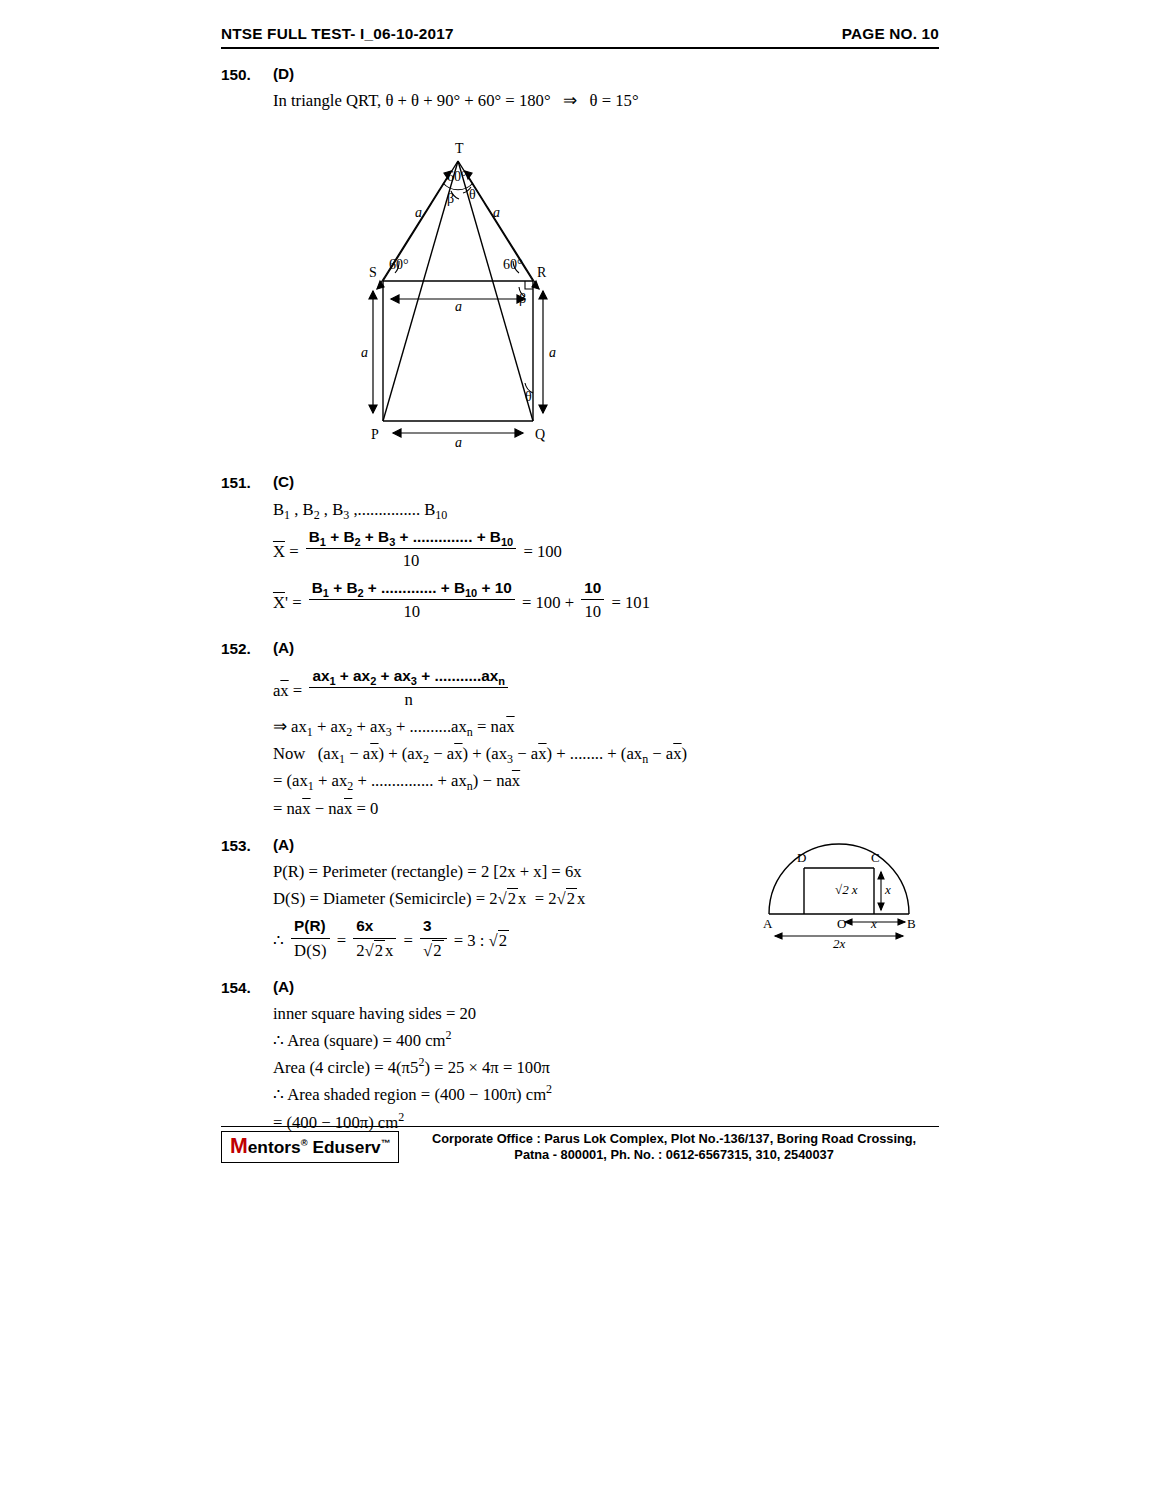NTSE FULL TEST- I_06-10-2017
PAGE NO. 10
150.
(D)
In triangle QRT, θ + θ + 90° + 60° = 180° ⇒ θ = 15°
T S R P Q a a a a a a 60° 60° 60° β θ β θ
151.
(C)
B1 , B2 , B3 ,............... B10
X = B1 + B2 + B3 + .............. + B10 10 = 100
X' = B1 + B2 + ............. + B10 + 10 10 = 100 + 1010 = 101
152.
(A)
ax = ax1 + ax2 + ax3 + ...........axn n
⇒ ax1 + ax2 + ax3 + ..........axn = nax
Now (ax1 − ax) + (ax2 − ax) + (ax3 − ax) + ........ + (axn − ax)
= (ax1 + ax2 + ............... + axn) − nax
= nax − nax = 0
153.
D C A B O x x 2x √2x
(A)
P(R) = Perimeter (rectangle) = 2 [2x + x] = 6x
D(S) = Diameter (Semicircle) = 2√2x = 2√2x
∴ P(R) D(S) = 6x 2√2x = 3√2 = 3 : √2
154.
(A)
inner square having sides = 20
∴ Area (square) = 400 cm2
Area (4 circle) = 4(π52) = 25 × 4π = 100π
∴ Area shaded region = (400 − 100π) cm2
= (400 − 100π) cm2
Mentors® Eduserv™
Corporate Office : Parus Lok Complex, Plot No.-136/137, Boring Road Crossing,
Patna - 800001, Ph. No. : 0612-6567315, 310, 2540037